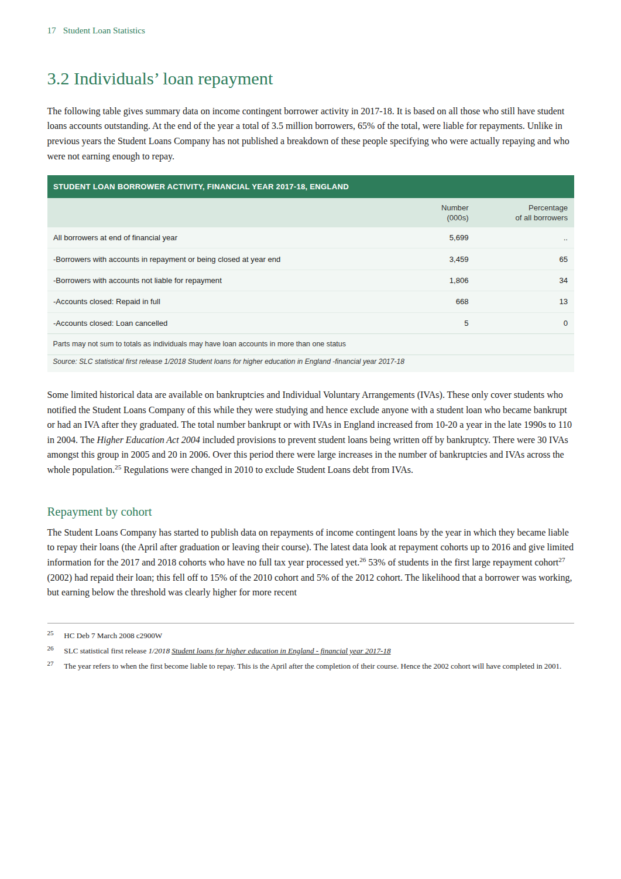17 Student Loan Statistics
3.2 Individuals’ loan repayment
The following table gives summary data on income contingent borrower activity in 2017-18. It is based on all those who still have student loans accounts outstanding. At the end of the year a total of 3.5 million borrowers, 65% of the total, were liable for repayments. Unlike in previous years the Student Loans Company has not published a breakdown of these people specifying who were actually repaying and who were not earning enough to repay.
STUDENT LOAN BORROWER ACTIVITY, FINANCIAL YEAR 2017-18, ENGLAND
| | Number (000s) | Percentage of all borrowers |
| --- | --- | --- |
| All borrowers at end of financial year | 5,699 | .. |
| -Borrowers with accounts in repayment or being closed at year end | 3,459 | 65 |
| -Borrowers with accounts not liable for repayment | 1,806 | 34 |
| -Accounts closed: Repaid in full | 668 | 13 |
| -Accounts closed: Loan cancelled | 5 | 0 |
| Parts may not sum to totals as individuals may have loan accounts in more than one status |
| Source: SLC statistical first release 1/2018 Student loans for higher education in England -financial year 2017-18 |
Some limited historical data are available on bankruptcies and Individual Voluntary Arrangements (IVAs). These only cover students who notified the Student Loans Company of this while they were studying and hence exclude anyone with a student loan who became bankrupt or had an IVA after they graduated. The total number bankrupt or with IVAs in England increased from 10-20 a year in the late 1990s to 110 in 2004. The Higher Education Act 2004 included provisions to prevent student loans being written off by bankruptcy. There were 30 IVAs amongst this group in 2005 and 20 in 2006. Over this period there were large increases in the number of bankruptcies and IVAs across the whole population.25 Regulations were changed in 2010 to exclude Student Loans debt from IVAs.
Repayment by cohort
The Student Loans Company has started to publish data on repayments of income contingent loans by the year in which they became liable to repay their loans (the April after graduation or leaving their course). The latest data look at repayment cohorts up to 2016 and give limited information for the 2017 and 2018 cohorts who have no full tax year processed yet.26 53% of students in the first large repayment cohort27 (2002) had repaid their loan; this fell off to 15% of the 2010 cohort and 5% of the 2012 cohort. The likelihood that a borrower was working, but earning below the threshold was clearly higher for more recent
25 HC Deb 7 March 2008 c2900W
26 SLC statistical first release 1/2018 Student loans for higher education in England - financial year 2017-18
27 The year refers to when the first become liable to repay. This is the April after the completion of their course. Hence the 2002 cohort will have completed in 2001.